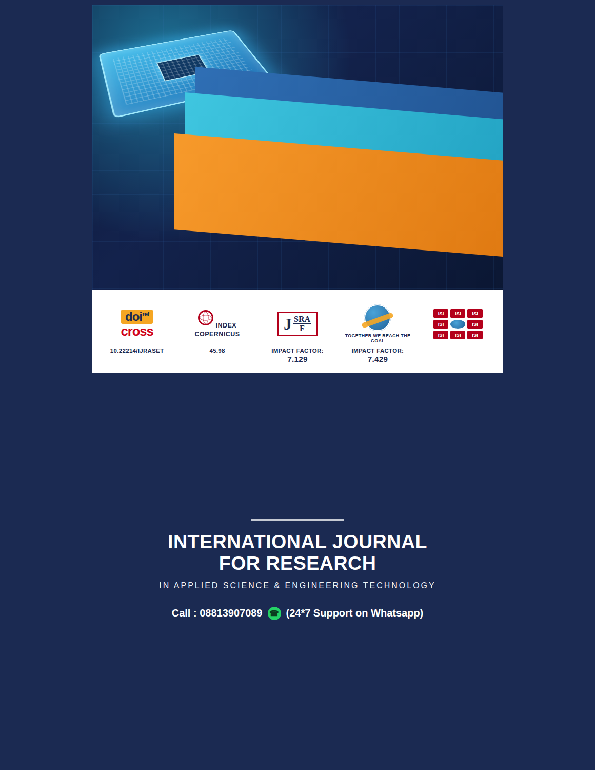doiref cross
10.22214/IJRASET
INDEX
COPERNICUS
45.98
J SRA F
IMPACT FACTOR:7.129
Together we reach the goal
IMPACT FACTOR:7.429
ISI ISI ISI ISI ISI ISI ISI ISI ISI
International Journal
for Research
in Applied Science & Engineering Technology
Call : 08813907089 ☎ (24*7 Support on Whatsapp)